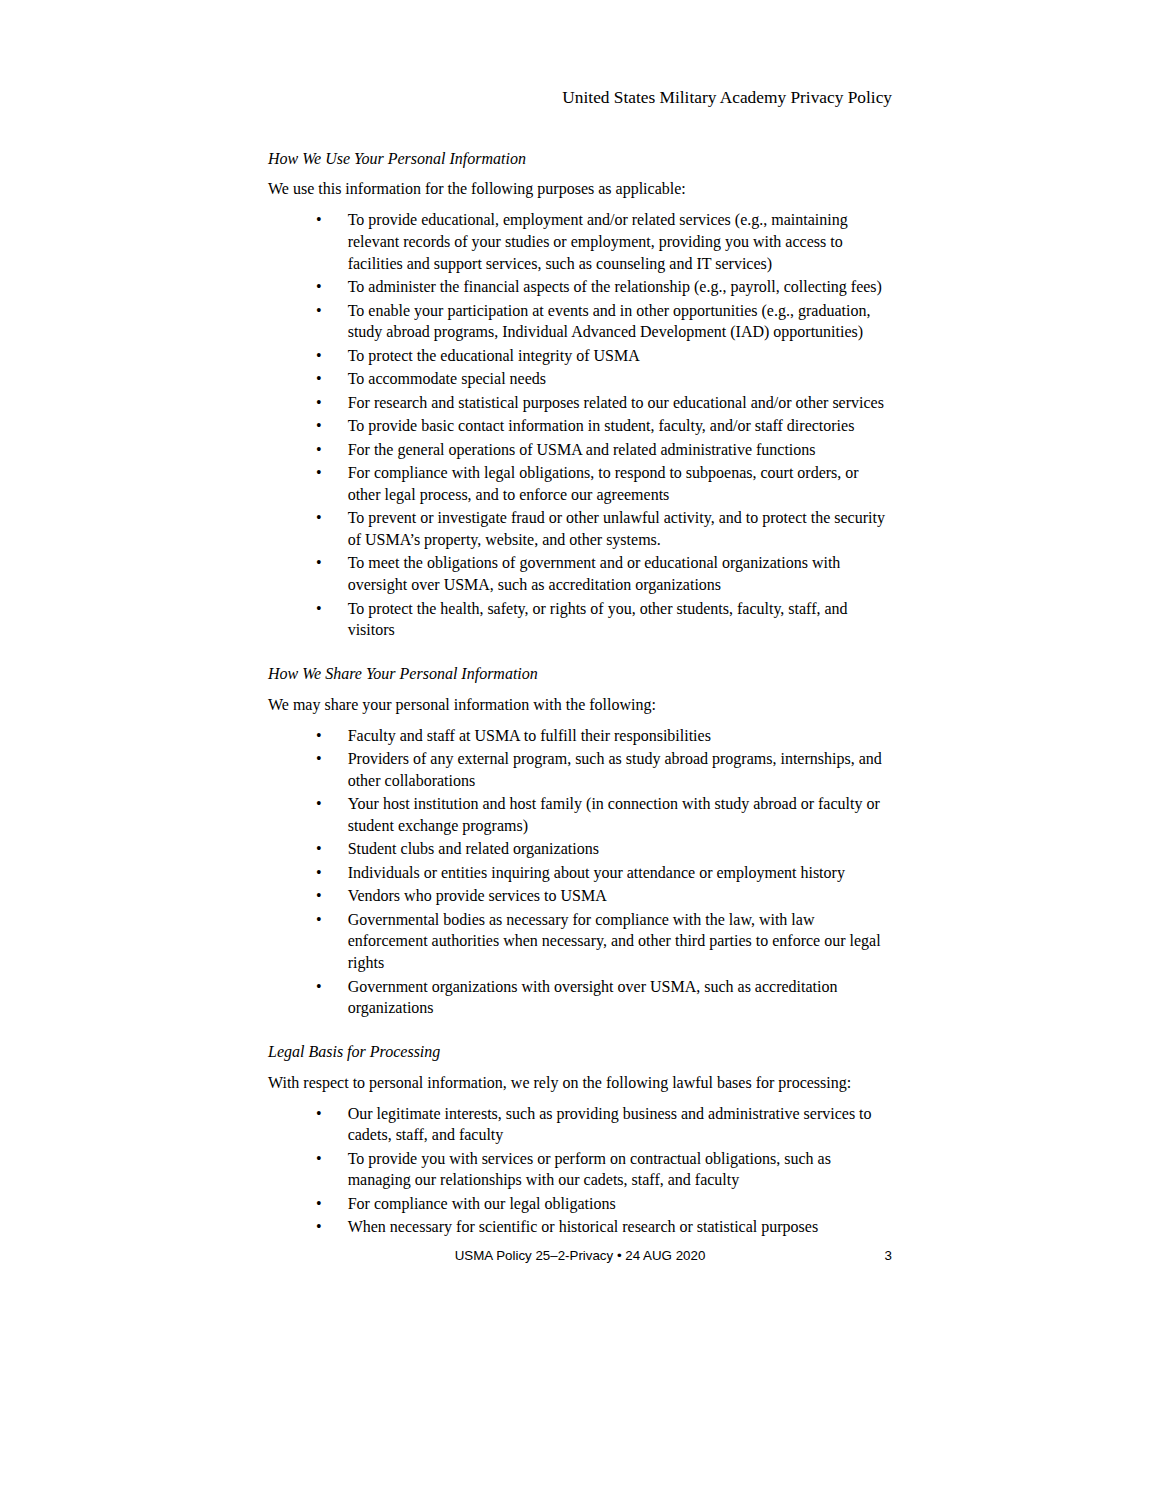United States Military Academy Privacy Policy
How We Use Your Personal Information
We use this information for the following purposes as applicable:
To provide educational, employment and/or related services (e.g., maintaining relevant records of your studies or employment, providing you with access to facilities and support services, such as counseling and IT services)
To administer the financial aspects of the relationship (e.g., payroll, collecting fees)
To enable your participation at events and in other opportunities (e.g., graduation, study abroad programs, Individual Advanced Development (IAD) opportunities)
To protect the educational integrity of USMA
To accommodate special needs
For research and statistical purposes related to our educational and/or other services
To provide basic contact information in student, faculty, and/or staff directories
For the general operations of USMA and related administrative functions
For compliance with legal obligations, to respond to subpoenas, court orders, or other legal process, and to enforce our agreements
To prevent or investigate fraud or other unlawful activity, and to protect the security of USMA’s property, website, and other systems.
To meet the obligations of government and or educational organizations with oversight over USMA, such as accreditation organizations
To protect the health, safety, or rights of you, other students, faculty, staff, and visitors
How We Share Your Personal Information
We may share your personal information with the following:
Faculty and staff at USMA to fulfill their responsibilities
Providers of any external program, such as study abroad programs, internships, and other collaborations
Your host institution and host family (in connection with study abroad or faculty or student exchange programs)
Student clubs and related organizations
Individuals or entities inquiring about your attendance or employment history
Vendors who provide services to USMA
Governmental bodies as necessary for compliance with the law, with law enforcement authorities when necessary, and other third parties to enforce our legal rights
Government organizations with oversight over USMA, such as accreditation organizations
Legal Basis for Processing
With respect to personal information, we rely on the following lawful bases for processing:
Our legitimate interests, such as providing business and administrative services to cadets, staff, and faculty
To provide you with services or perform on contractual obligations, such as managing our relationships with our cadets, staff, and faculty
For compliance with our legal obligations
When necessary for scientific or historical research or statistical purposes
USMA Policy 25–2-Privacy • 24 AUG 2020
3